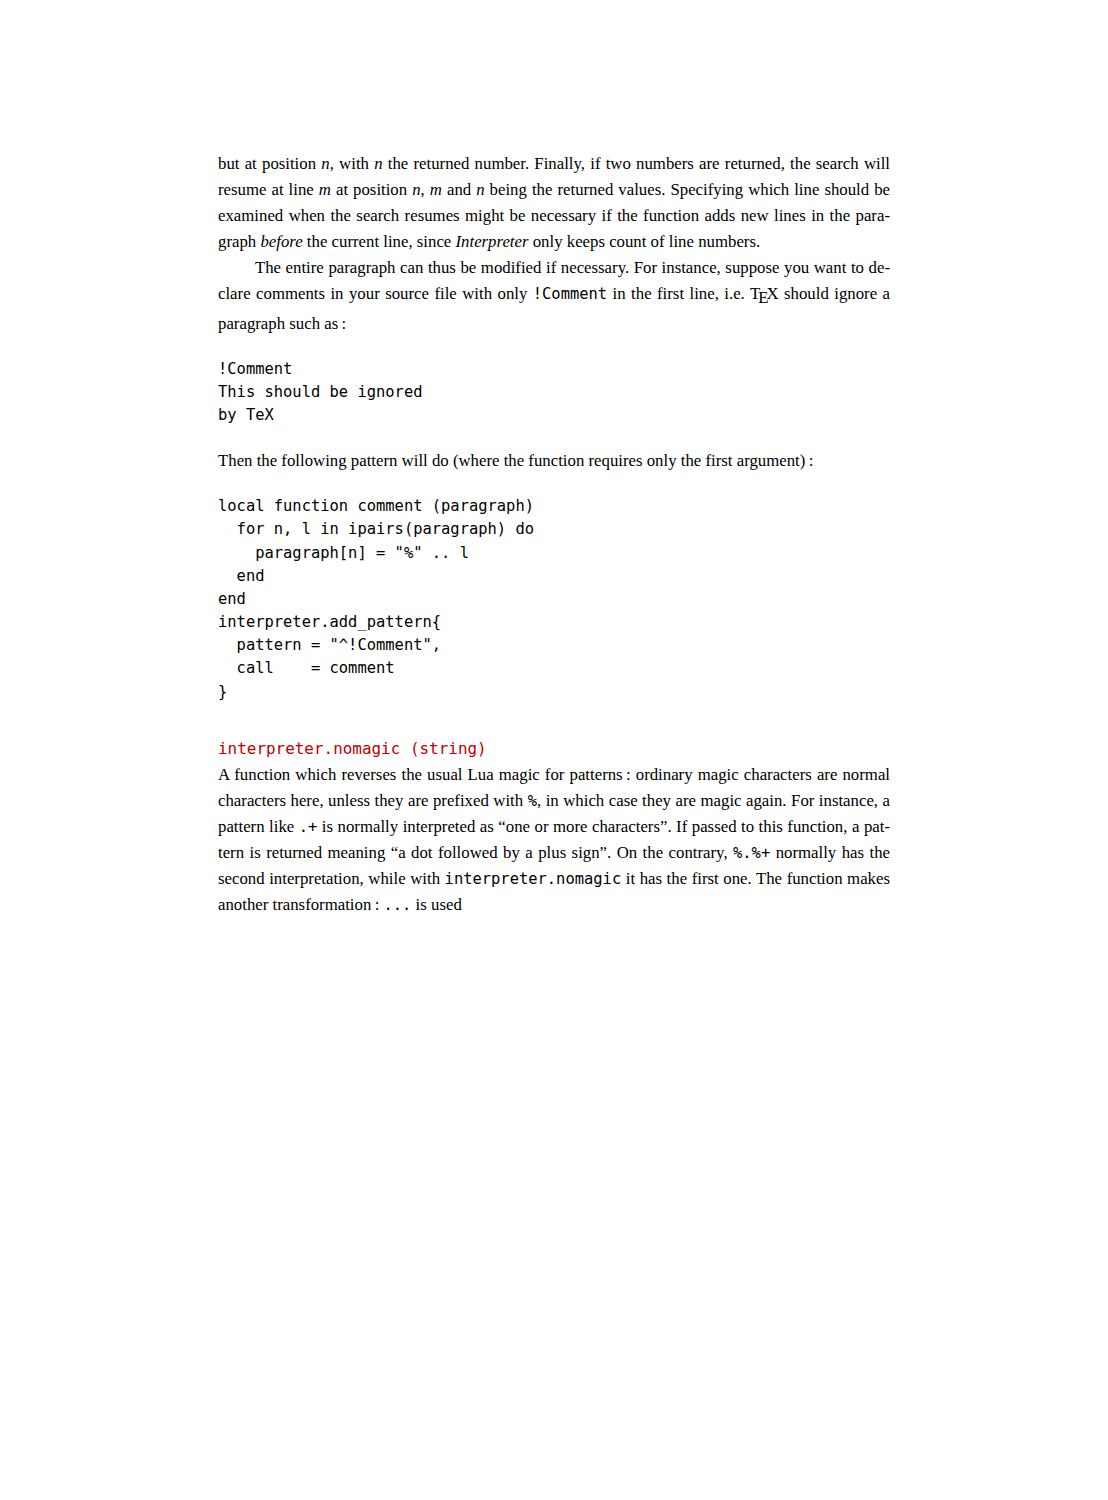but at position n, with n the returned number. Finally, if two numbers are returned, the search will resume at line m at position n, m and n being the returned values. Specifying which line should be examined when the search resumes might be necessary if the function adds new lines in the paragraph before the current line, since Interpreter only keeps count of line numbers.
The entire paragraph can thus be modified if necessary. For instance, suppose you want to declare comments in your source file with only !Comment in the first line, i.e. TEX should ignore a paragraph such as :
!Comment
This should be ignored
by TeX
Then the following pattern will do (where the function requires only the first argument) :
local function comment (paragraph)
  for n, l in ipairs(paragraph) do
    paragraph[n] = "%" .. l
  end
end
interpreter.add_pattern{
  pattern = "^!Comment",
  call    = comment
}
interpreter.nomagic (string)
A function which reverses the usual Lua magic for patterns : ordinary magic characters are normal characters here, unless they are prefixed with %, in which case they are magic again. For instance, a pattern like .+ is normally interpreted as “one or more characters”. If passed to this function, a pattern is returned meaning “a dot followed by a plus sign”. On the contrary, %.%+ normally has the second interpretation, while with interpreter.nomagic it has the first one. The function makes another transformation : ... is used